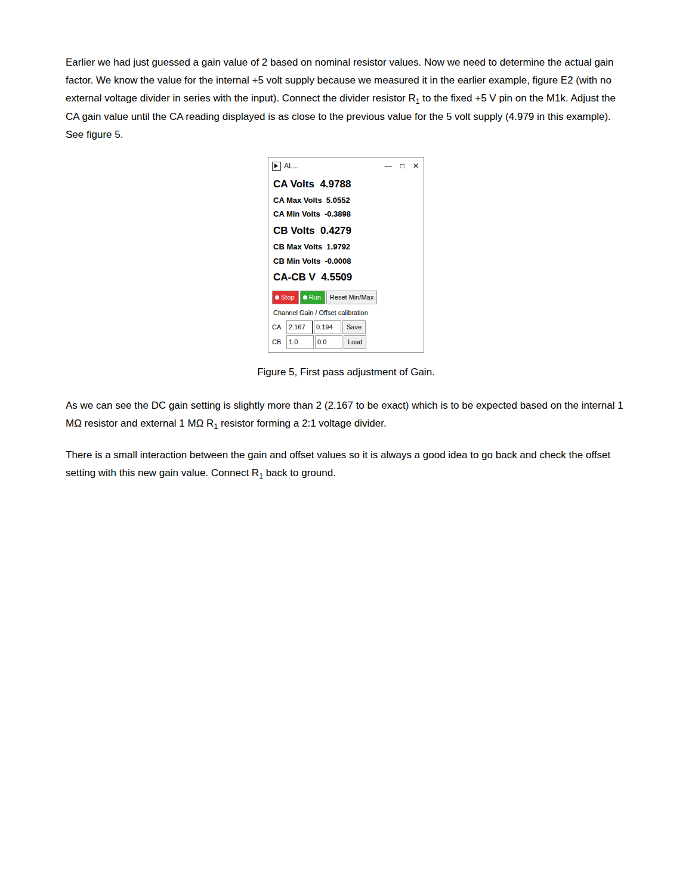Earlier we had just guessed a gain value of 2 based on nominal resistor values. Now we need to determine the actual gain factor. We know the value for the internal +5 volt supply because we measured it in the earlier example, figure E2 (with no external voltage divider in series with the input). Connect the divider resistor R1 to the fixed +5 V pin on the M1k. Adjust the CA gain value until the CA reading displayed is as close to the previous value for the 5 volt supply (4.979 in this example). See figure 5.
AL...
—□✕
CA Volts 4.9788
CA Max Volts 5.0552
CA Min Volts -0.3898
CB Volts 0.4279
CB Max Volts 1.9792
CB Min Volts -0.0008
CA-CB V 4.5509
Stop
Run
Reset Min/Max
Channel Gain / Offset calibration
CA 2.167 0.194 Save
CB 1.0 0.0 Load
Figure 5, First pass adjustment of Gain.
As we can see the DC gain setting is slightly more than 2 (2.167 to be exact) which is to be expected based on the internal 1 MΩ resistor and external 1 MΩ R1 resistor forming a 2:1 voltage divider.
There is a small interaction between the gain and offset values so it is always a good idea to go back and check the offset setting with this new gain value. Connect R1 back to ground.